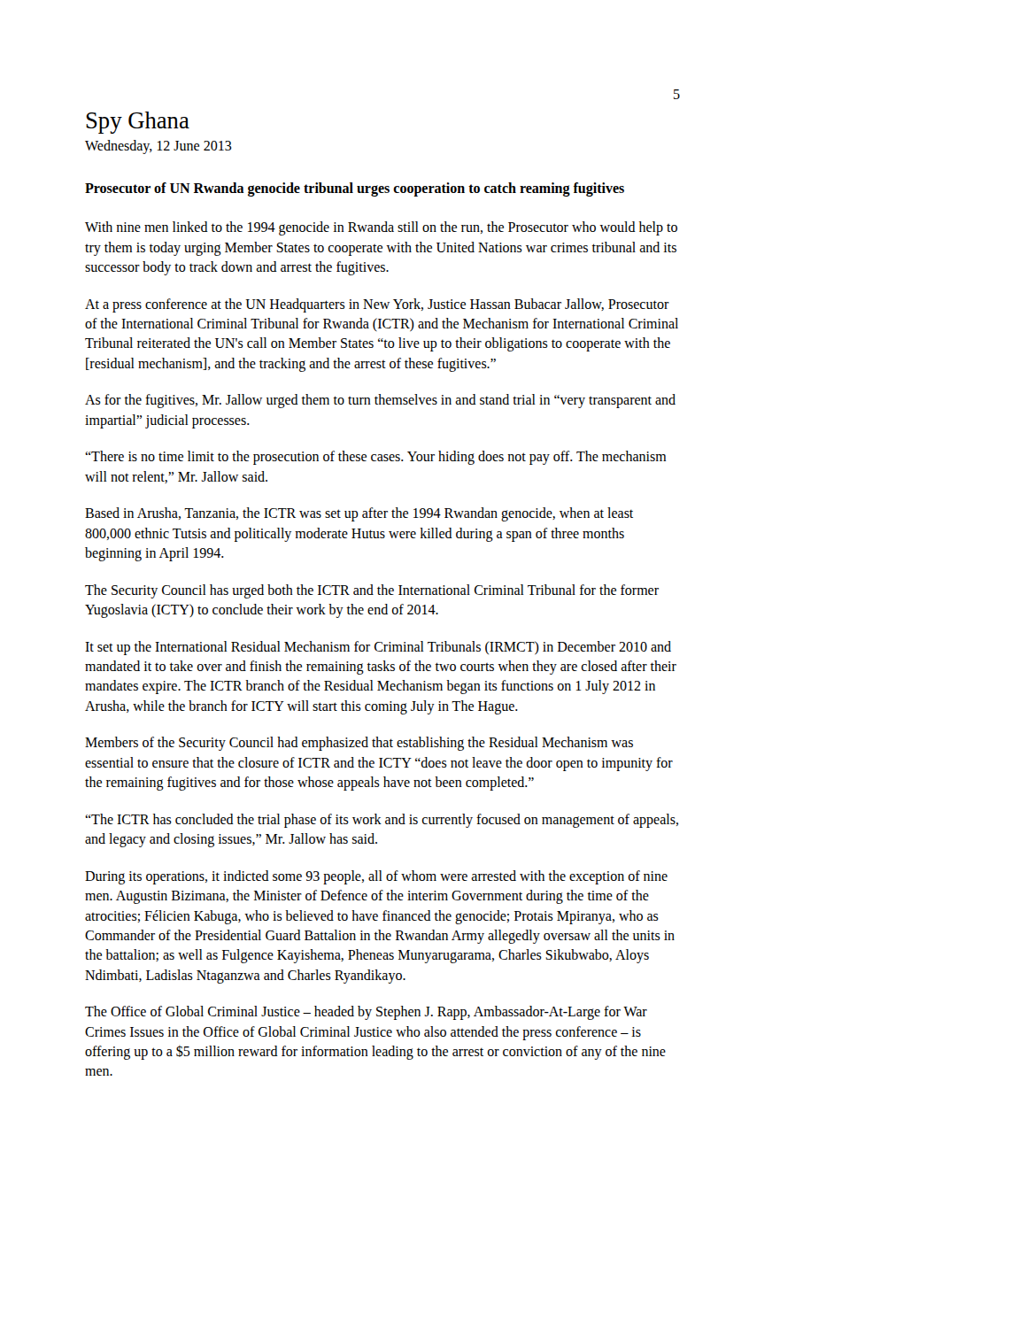5
Spy Ghana
Wednesday, 12 June 2013
Prosecutor of UN Rwanda genocide tribunal urges cooperation to catch reaming fugitives
With nine men linked to the 1994 genocide in Rwanda still on the run, the Prosecutor who would help to try them is today urging Member States to cooperate with the United Nations war crimes tribunal and its successor body to track down and arrest the fugitives.
At a press conference at the UN Headquarters in New York, Justice Hassan Bubacar Jallow, Prosecutor of the International Criminal Tribunal for Rwanda (ICTR) and the Mechanism for International Criminal Tribunal reiterated the UN's call on Member States “to live up to their obligations to cooperate with the [residual mechanism], and the tracking and the arrest of these fugitives.”
As for the fugitives, Mr. Jallow urged them to turn themselves in and stand trial in “very transparent and impartial” judicial processes.
“There is no time limit to the prosecution of these cases. Your hiding does not pay off. The mechanism will not relent,” Mr. Jallow said.
Based in Arusha, Tanzania, the ICTR was set up after the 1994 Rwandan genocide, when at least 800,000 ethnic Tutsis and politically moderate Hutus were killed during a span of three months beginning in April 1994.
The Security Council has urged both the ICTR and the International Criminal Tribunal for the former Yugoslavia (ICTY) to conclude their work by the end of 2014.
It set up the International Residual Mechanism for Criminal Tribunals (IRMCT) in December 2010 and mandated it to take over and finish the remaining tasks of the two courts when they are closed after their mandates expire. The ICTR branch of the Residual Mechanism began its functions on 1 July 2012 in Arusha, while the branch for ICTY will start this coming July in The Hague.
Members of the Security Council had emphasized that establishing the Residual Mechanism was essential to ensure that the closure of ICTR and the ICTY “does not leave the door open to impunity for the remaining fugitives and for those whose appeals have not been completed.”
“The ICTR has concluded the trial phase of its work and is currently focused on management of appeals, and legacy and closing issues,” Mr. Jallow has said.
During its operations, it indicted some 93 people, all of whom were arrested with the exception of nine men. Augustin Bizimana, the Minister of Defence of the interim Government during the time of the atrocities; Félicien Kabuga, who is believed to have financed the genocide; Protais Mpiranya, who as Commander of the Presidential Guard Battalion in the Rwandan Army allegedly oversaw all the units in the battalion; as well as Fulgence Kayishema, Pheneas Munyarugarama, Charles Sikubwabo, Aloys Ndimbati, Ladislas Ntaganzwa and Charles Ryandikayo.
The Office of Global Criminal Justice – headed by Stephen J. Rapp, Ambassador-At-Large for War Crimes Issues in the Office of Global Criminal Justice who also attended the press conference – is offering up to a $5 million reward for information leading to the arrest or conviction of any of the nine men.